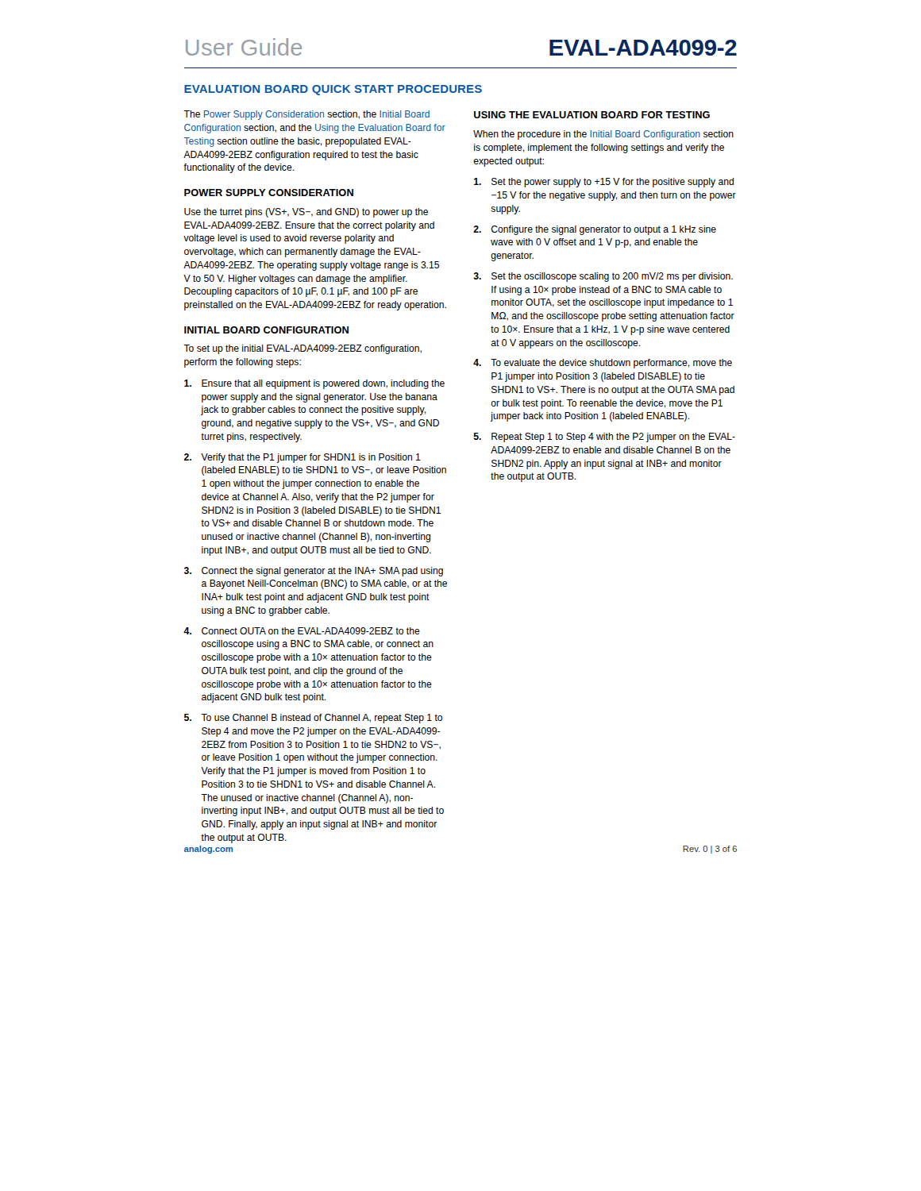User Guide
EVAL-ADA4099-2
EVALUATION BOARD QUICK START PROCEDURES
The Power Supply Consideration section, the Initial Board Configuration section, and the Using the Evaluation Board for Testing section outline the basic, prepopulated EVAL-ADA4099-2EBZ configuration required to test the basic functionality of the device.
POWER SUPPLY CONSIDERATION
Use the turret pins (VS+, VS−, and GND) to power up the EVAL-ADA4099-2EBZ. Ensure that the correct polarity and voltage level is used to avoid reverse polarity and overvoltage, which can permanently damage the EVAL-ADA4099-2EBZ. The operating supply voltage range is 3.15 V to 50 V. Higher voltages can damage the amplifier. Decoupling capacitors of 10 µF, 0.1 µF, and 100 pF are preinstalled on the EVAL-ADA4099-2EBZ for ready operation.
INITIAL BOARD CONFIGURATION
To set up the initial EVAL-ADA4099-2EBZ configuration, perform the following steps:
Ensure that all equipment is powered down, including the power supply and the signal generator. Use the banana jack to grabber cables to connect the positive supply, ground, and negative supply to the VS+, VS−, and GND turret pins, respectively.
Verify that the P1 jumper for SHDN1 is in Position 1 (labeled ENABLE) to tie SHDN1 to VS−, or leave Position 1 open without the jumper connection to enable the device at Channel A. Also, verify that the P2 jumper for SHDN2 is in Position 3 (labeled DISABLE) to tie SHDN1 to VS+ and disable Channel B or shutdown mode. The unused or inactive channel (Channel B), non-inverting input INB+, and output OUTB must all be tied to GND.
Connect the signal generator at the INA+ SMA pad using a Bayonet Neill-Concelman (BNC) to SMA cable, or at the INA+ bulk test point and adjacent GND bulk test point using a BNC to grabber cable.
Connect OUTA on the EVAL-ADA4099-2EBZ to the oscilloscope using a BNC to SMA cable, or connect an oscilloscope probe with a 10× attenuation factor to the OUTA bulk test point, and clip the ground of the oscilloscope probe with a 10× attenuation factor to the adjacent GND bulk test point.
To use Channel B instead of Channel A, repeat Step 1 to Step 4 and move the P2 jumper on the EVAL-ADA4099-2EBZ from Position 3 to Position 1 to tie SHDN2 to VS−, or leave Position 1 open without the jumper connection. Verify that the P1 jumper is moved from Position 1 to Position 3 to tie SHDN1 to VS+ and disable Channel A. The unused or inactive channel (Channel A), non-inverting input INB+, and output OUTB must all be tied to GND. Finally, apply an input signal at INB+ and monitor the output at OUTB.
USING THE EVALUATION BOARD FOR TESTING
When the procedure in the Initial Board Configuration section is complete, implement the following settings and verify the expected output:
Set the power supply to +15 V for the positive supply and −15 V for the negative supply, and then turn on the power supply.
Configure the signal generator to output a 1 kHz sine wave with 0 V offset and 1 V p-p, and enable the generator.
Set the oscilloscope scaling to 200 mV/2 ms per division. If using a 10× probe instead of a BNC to SMA cable to monitor OUTA, set the oscilloscope input impedance to 1 MΩ, and the oscilloscope probe setting attenuation factor to 10×. Ensure that a 1 kHz, 1 V p-p sine wave centered at 0 V appears on the oscilloscope.
To evaluate the device shutdown performance, move the P1 jumper into Position 3 (labeled DISABLE) to tie SHDN1 to VS+. There is no output at the OUTA SMA pad or bulk test point. To reenable the device, move the P1 jumper back into Position 1 (labeled ENABLE).
Repeat Step 1 to Step 4 with the P2 jumper on the EVAL-ADA4099-2EBZ to enable and disable Channel B on the SHDN2 pin. Apply an input signal at INB+ and monitor the output at OUTB.
analog.com
Rev. 0 | 3 of 6